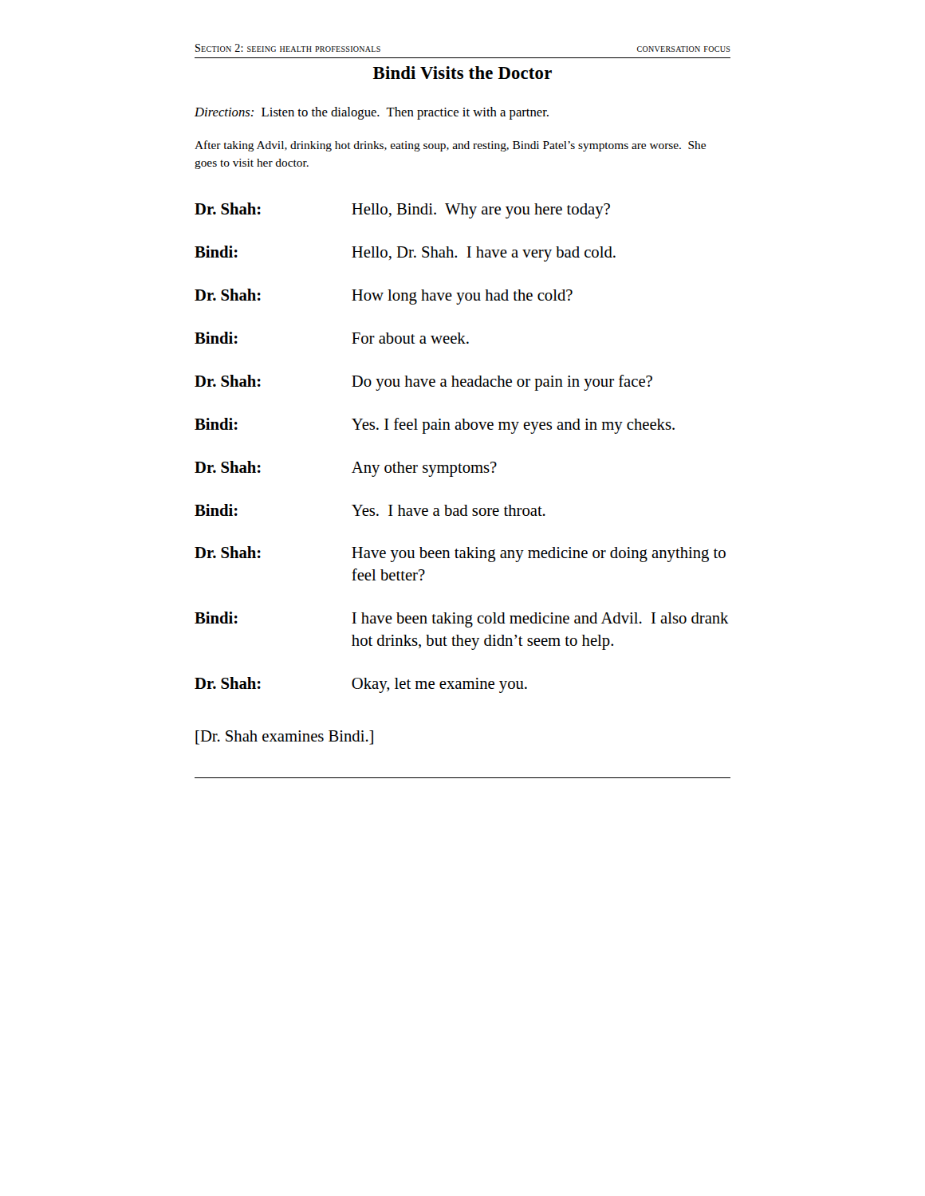Section 2: seeing health professionals
Conversation focus
Bindi Visits the Doctor
Directions: Listen to the dialogue. Then practice it with a partner.
After taking Advil, drinking hot drinks, eating soup, and resting, Bindi Patel’s symptoms are worse. She goes to visit her doctor.
| Dr. Shah: | Hello, Bindi. Why are you here today? |
| Bindi: | Hello, Dr. Shah. I have a very bad cold. |
| Dr. Shah: | How long have you had the cold? |
| Bindi: | For about a week. |
| Dr. Shah: | Do you have a headache or pain in your face? |
| Bindi: | Yes. I feel pain above my eyes and in my cheeks. |
| Dr. Shah: | Any other symptoms? |
| Bindi: | Yes. I have a bad sore throat. |
| Dr. Shah: | Have you been taking any medicine or doing anything to feel better? |
| Bindi: | I have been taking cold medicine and Advil. I also drank hot drinks, but they didn’t seem to help. |
| Dr. Shah: | Okay, let me examine you. |
[Dr. Shah examines Bindi.]